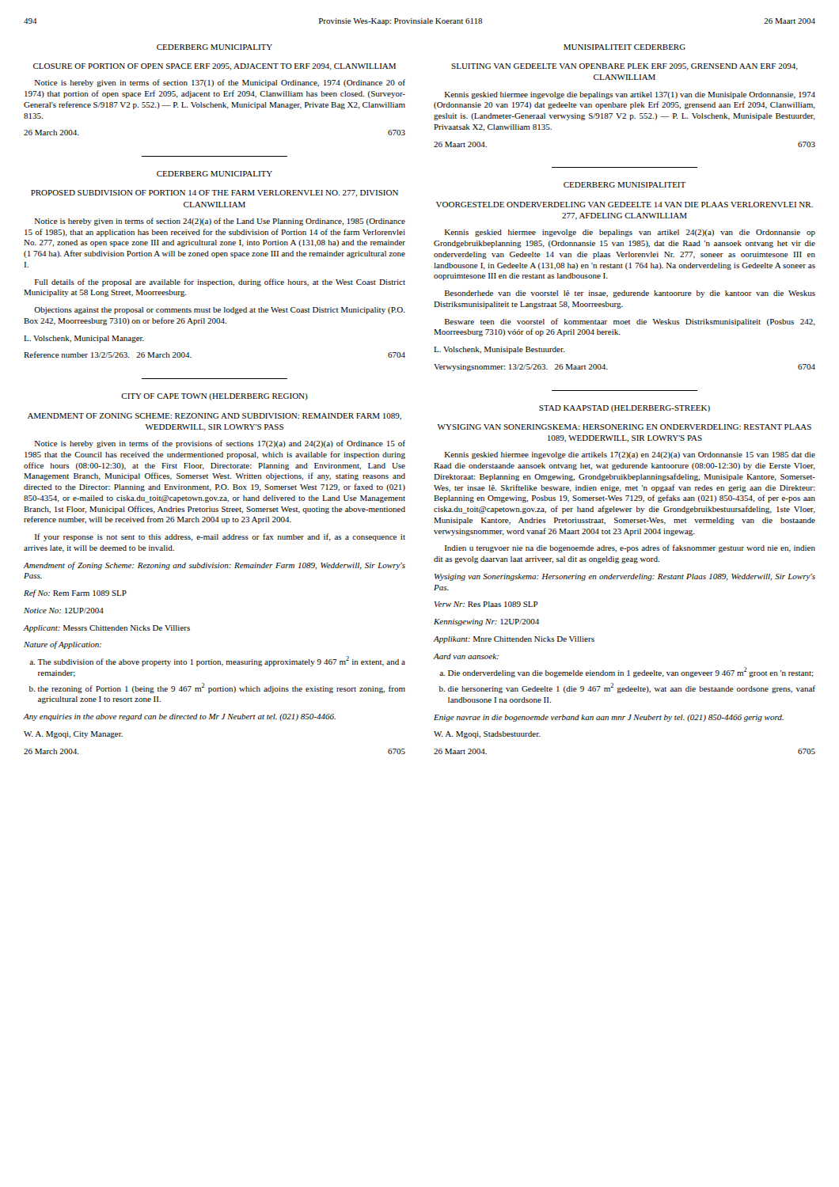494 Provinsie Wes-Kaap: Provinsiale Koerant 6118 26 Maart 2004
CEDERBERG MUNICIPALITY
CLOSURE OF PORTION OF OPEN SPACE ERF 2095, ADJACENT TO ERF 2094, CLANWILLIAM
Notice is hereby given in terms of section 137(1) of the Municipal Ordinance, 1974 (Ordinance 20 of 1974) that portion of open space Erf 2095, adjacent to Erf 2094, Clanwilliam has been closed. (Surveyor-General's reference S/9187 V2 p. 552.) — P. L. Volschenk, Municipal Manager, Private Bag X2, Clanwilliam 8135.
26 March 2004. 6703
CEDERBERG MUNICIPALITY
PROPOSED SUBDIVISION OF PORTION 14 OF THE FARM VERLORENVLEI NO. 277, DIVISION CLANWILLIAM
Notice is hereby given in terms of section 24(2)(a) of the Land Use Planning Ordinance, 1985 (Ordinance 15 of 1985), that an application has been received for the subdivision of Portion 14 of the farm Verlorenvlei No. 277, zoned as open space zone III and agricultural zone I, into Portion A (131,08 ha) and the remainder (1 764 ha). After subdivision Portion A will be zoned open space zone III and the remainder agricultural zone I.
Full details of the proposal are available for inspection, during office hours, at the West Coast District Municipality at 58 Long Street, Moorreesburg.
Objections against the proposal or comments must be lodged at the West Coast District Municipality (P.O. Box 242, Moorreesburg 7310) on or before 26 April 2004.
L. Volschenk, Municipal Manager.
Reference number 13/2/5/263. 26 March 2004. 6704
CITY OF CAPE TOWN (HELDERBERG REGION)
AMENDMENT OF ZONING SCHEME: REZONING AND SUBDIVISION: REMAINDER FARM 1089, WEDDERWILL, SIR LOWRY'S PASS
Notice is hereby given in terms of the provisions of sections 17(2)(a) and 24(2)(a) of Ordinance 15 of 1985 that the Council has received the undermentioned proposal, which is available for inspection during office hours (08:00-12:30), at the First Floor, Directorate: Planning and Environment, Land Use Management Branch, Municipal Offices, Somerset West. Written objections, if any, stating reasons and directed to the Director: Planning and Environment, P.O. Box 19, Somerset West 7129, or faxed to (021) 850-4354, or e-mailed to ciska.du_toit@capetown.gov.za, or hand delivered to the Land Use Management Branch, 1st Floor, Municipal Offices, Andries Pretorius Street, Somerset West, quoting the above-mentioned reference number, will be received from 26 March 2004 up to 23 April 2004.
If your response is not sent to this address, e-mail address or fax number and if, as a consequence it arrives late, it will be deemed to be invalid.
Amendment of Zoning Scheme: Rezoning and subdivision: Remainder Farm 1089, Wedderwill, Sir Lowry's Pass.
Ref No: Rem Farm 1089 SLP
Notice No: 12UP/2004
Applicant: Messrs Chittenden Nicks De Villiers
Nature of Application:
The subdivision of the above property into 1 portion, measuring approximately 9 467 m2 in extent, and a remainder;
the rezoning of Portion 1 (being the 9 467 m2 portion) which adjoins the existing resort zoning, from agricultural zone I to resort zone II.
Any enquiries in the above regard can be directed to Mr J Neubert at tel. (021) 850-4466.
W. A. Mgoqi, City Manager.
26 March 2004. 6705
MUNISIPALITEIT CEDERBERG
SLUITING VAN GEDEELTE VAN OPENBARE PLEK ERF 2095, GRENSEND AAN ERF 2094, CLANWILLIAM
Kennis geskied hiermee ingevolge die bepalings van artikel 137(1) van die Munisipale Ordonnansie, 1974 (Ordonnansie 20 van 1974) dat gedeelte van openbare plek Erf 2095, grensend aan Erf 2094, Clanwilliam, gesluit is. (Landmeter-Generaal verwysing S/9187 V2 p. 552.) — P. L. Volschenk, Munisipale Bestuurder, Privaatsak X2, Clanwilliam 8135.
26 Maart 2004. 6703
CEDERBERG MUNISIPALITEIT
VOORGESTELDE ONDERVERDELING VAN GEDEELTE 14 VAN DIE PLAAS VERLORENVLEI NR. 277, AFDELING CLANWILLIAM
Kennis geskied hiermee ingevolge die bepalings van artikel 24(2)(a) van die Ordonnansie op Grondgebruikbeplanning 1985, (Ordonnansie 15 van 1985), dat die Raad 'n aansoek ontvang het vir die onderverdeling van Gedeelte 14 van die plaas Verlorenvlei Nr. 277, soneer as ooruimtesone III en landbousone I, in Gedeelte A (131,08 ha) en 'n restant (1 764 ha). Na onderverdeling is Gedeelte A soneer as oopruimtesone III en die restant as landbousone I.
Besonderhede van die voorstel lê ter insae, gedurende kantoorure by die kantoor van die Weskus Distriksmunisipaliteit te Langstraat 58, Moorreesburg.
Besware teen die voorstel of kommentaar moet die Weskus Distriksmunisipaliteit (Posbus 242, Moorreesburg 7310) vóór of op 26 April 2004 bereik.
L. Volschenk, Munisipale Bestuurder.
Verwysingsnommer: 13/2/5/263. 26 Maart 2004. 6704
STAD KAAPSTAD (HELDERBERG-STREEK)
WYSIGING VAN SONERINGSKEMA: HERSONERING EN ONDERVERDELING: RESTANT PLAAS 1089, WEDDERWILL, SIR LOWRY'S PAS
Kennis geskied hiermee ingevolge die artikels 17(2)(a) en 24(2)(a) van Ordonnansie 15 van 1985 dat die Raad die onderstaande aansoek ontvang het, wat gedurende kantoorure (08:00-12:30) by die Eerste Vloer, Direktoraat: Beplanning en Omgewing, Grondgebruikbeplanningsafdeling, Munisipale Kantore, Somerset-Wes, ter insae lê. Skriftelike besware, indien enige, met 'n opgaaf van redes en gerig aan die Direkteur: Beplanning en Omgewing, Posbus 19, Somerset-Wes 7129, of gefaks aan (021) 850-4354, of per e-pos aan ciska.du_toit@capetown.gov.za, of per hand afgelewer by die Grondgebruikbestuursafdeling, 1ste Vloer, Munisipale Kantore, Andries Pretoriusstraat, Somerset-Wes, met vermelding van die bostaande verwysingsnommer, word vanaf 26 Maart 2004 tot 23 April 2004 ingewag.
Indien u terugvoer nie na die bogenoemde adres, e-pos adres of faksnommer gestuur word nie en, indien dit as gevolg daarvan laat arriveer, sal dit as ongeldig geag word.
Wysiging van Soneringskema: Hersonering en onderverdeling: Restant Plaas 1089, Wedderwill, Sir Lowry's Pas.
Verw Nr: Res Plaas 1089 SLP
Kennisgewing Nr: 12UP/2004
Applikant: Mnre Chittenden Nicks De Villiers
Aard van aansoek:
Die onderverdeling van die bogemelde eiendom in 1 gedeelte, van ongeveer 9 467 m2 groot en 'n restant;
die hersonering van Gedeelte 1 (die 9 467 m2 gedeelte), wat aan die bestaande oordsone grens, vanaf landbousone I na oordsone II.
Enige navrae in die bogenoemde verband kan aan mnr J Neubert by tel. (021) 850-4466 gerig word.
W. A. Mgoqi, Stadsbestuurder.
26 Maart 2004. 6705